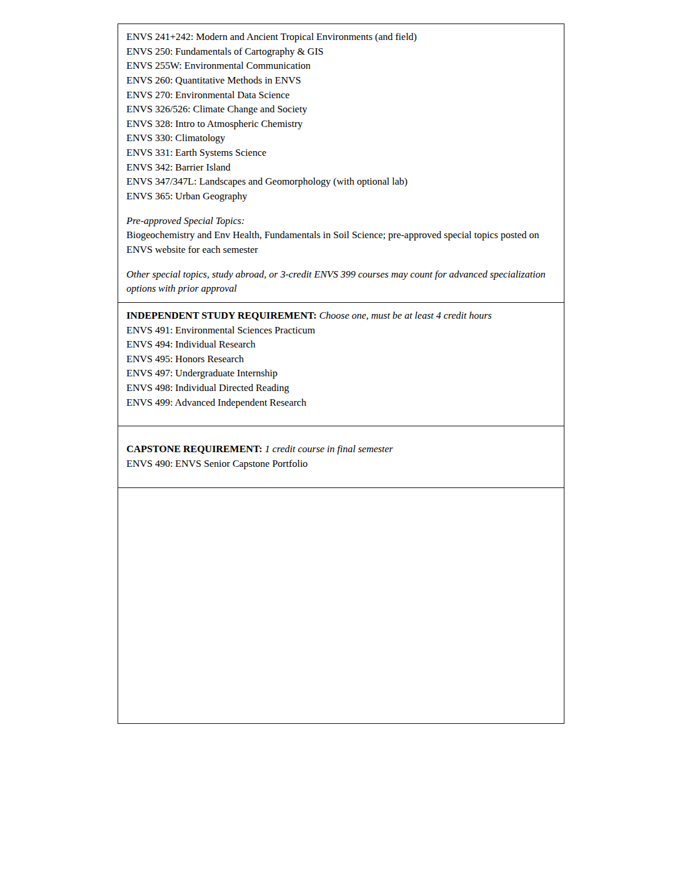ENVS 241+242: Modern and Ancient Tropical Environments (and field)
ENVS 250: Fundamentals of Cartography & GIS
ENVS 255W: Environmental Communication
ENVS 260: Quantitative Methods in ENVS
ENVS 270: Environmental Data Science
ENVS 326/526: Climate Change and Society
ENVS 328: Intro to Atmospheric Chemistry
ENVS 330: Climatology
ENVS 331: Earth Systems Science
ENVS 342: Barrier Island
ENVS 347/347L: Landscapes and Geomorphology (with optional lab)
ENVS 365: Urban Geography
Pre-approved Special Topics:
Biogeochemistry and Env Health, Fundamentals in Soil Science; pre-approved special topics posted on ENVS website for each semester
Other special topics, study abroad, or 3-credit ENVS 399 courses may count for advanced specialization options with prior approval
INDEPENDENT STUDY REQUIREMENT: Choose one, must be at least 4 credit hours
ENVS 491: Environmental Sciences Practicum
ENVS 494: Individual Research
ENVS 495: Honors Research
ENVS 497: Undergraduate Internship
ENVS 498: Individual Directed Reading
ENVS 499: Advanced Independent Research
CAPSTONE REQUIREMENT: 1 credit course in final semester
ENVS 490: ENVS Senior Capstone Portfolio